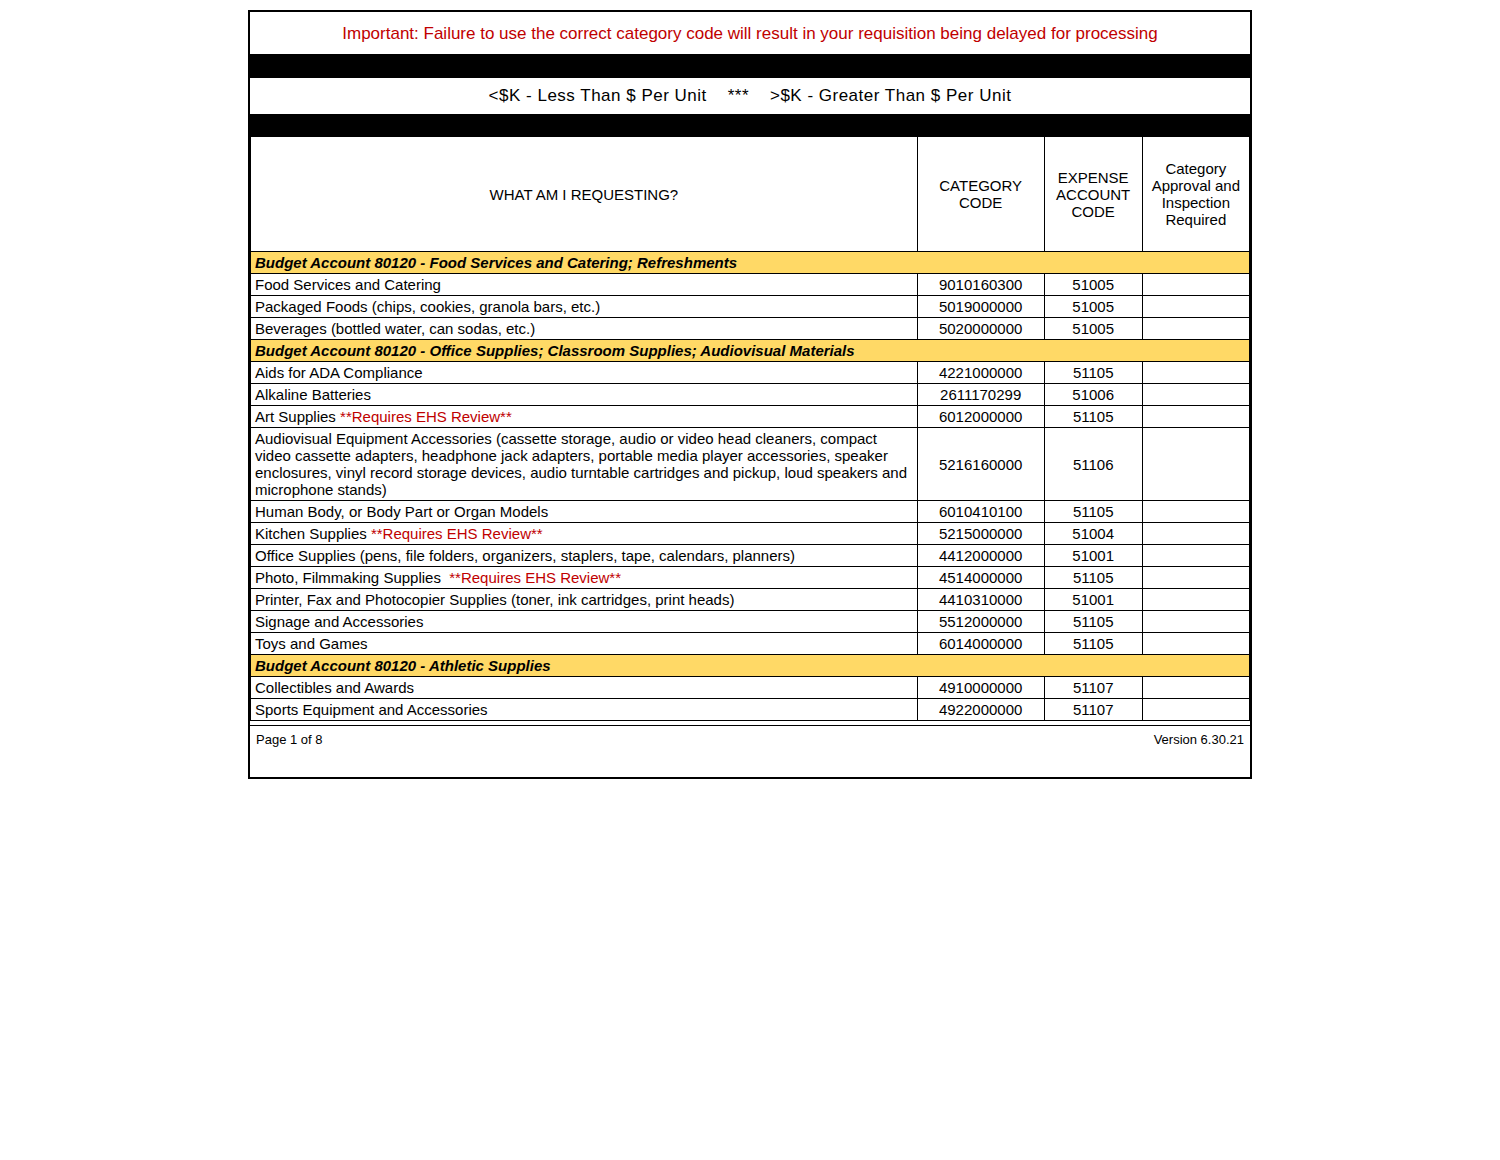Important: Failure to use the correct category code will result in your requisition being delayed for processing
<$K - Less Than $ Per Unit *** >$K - Greater Than $ Per Unit
| WHAT AM I REQUESTING? | CATEGORY CODE | EXPENSE ACCOUNT CODE | Category Approval and Inspection Required |
| --- | --- | --- | --- |
| Budget Account 80120 - Food Services and Catering; Refreshments |
| Food Services and Catering | 9010160300 | 51005 | |
| Packaged Foods (chips, cookies, granola bars, etc.) | 5019000000 | 51005 | |
| Beverages (bottled water, can sodas, etc.) | 5020000000 | 51005 | |
| Budget Account 80120 - Office Supplies; Classroom Supplies; Audiovisual Materials |
| Aids for ADA Compliance | 4221000000 | 51105 | |
| Alkaline Batteries | 2611170299 | 51006 | |
| Art Supplies **Requires EHS Review** | 6012000000 | 51105 | |
| Audiovisual Equipment Accessories (cassette storage, audio or video head cleaners, compact video cassette adapters, headphone jack adapters, portable media player accessories, speaker enclosures, vinyl record storage devices, audio turntable cartridges and pickup, loud speakers and microphone stands) | 5216160000 | 51106 | |
| Human Body, or Body Part or Organ Models | 6010410100 | 51105 | |
| Kitchen Supplies **Requires EHS Review** | 5215000000 | 51004 | |
| Office Supplies (pens, file folders, organizers, staplers, tape, calendars, planners) | 4412000000 | 51001 | |
| Photo, Filmmaking Supplies **Requires EHS Review** | 4514000000 | 51105 | |
| Printer, Fax and Photocopier Supplies (toner, ink cartridges, print heads) | 4410310000 | 51001 | |
| Signage and Accessories | 5512000000 | 51105 | |
| Toys and Games | 6014000000 | 51105 | |
| Budget Account 80120 - Athletic Supplies |
| Collectibles and Awards | 4910000000 | 51107 | |
| Sports Equipment and Accessories | 4922000000 | 51107 | |
Page 1 of 8 Version 6.30.21